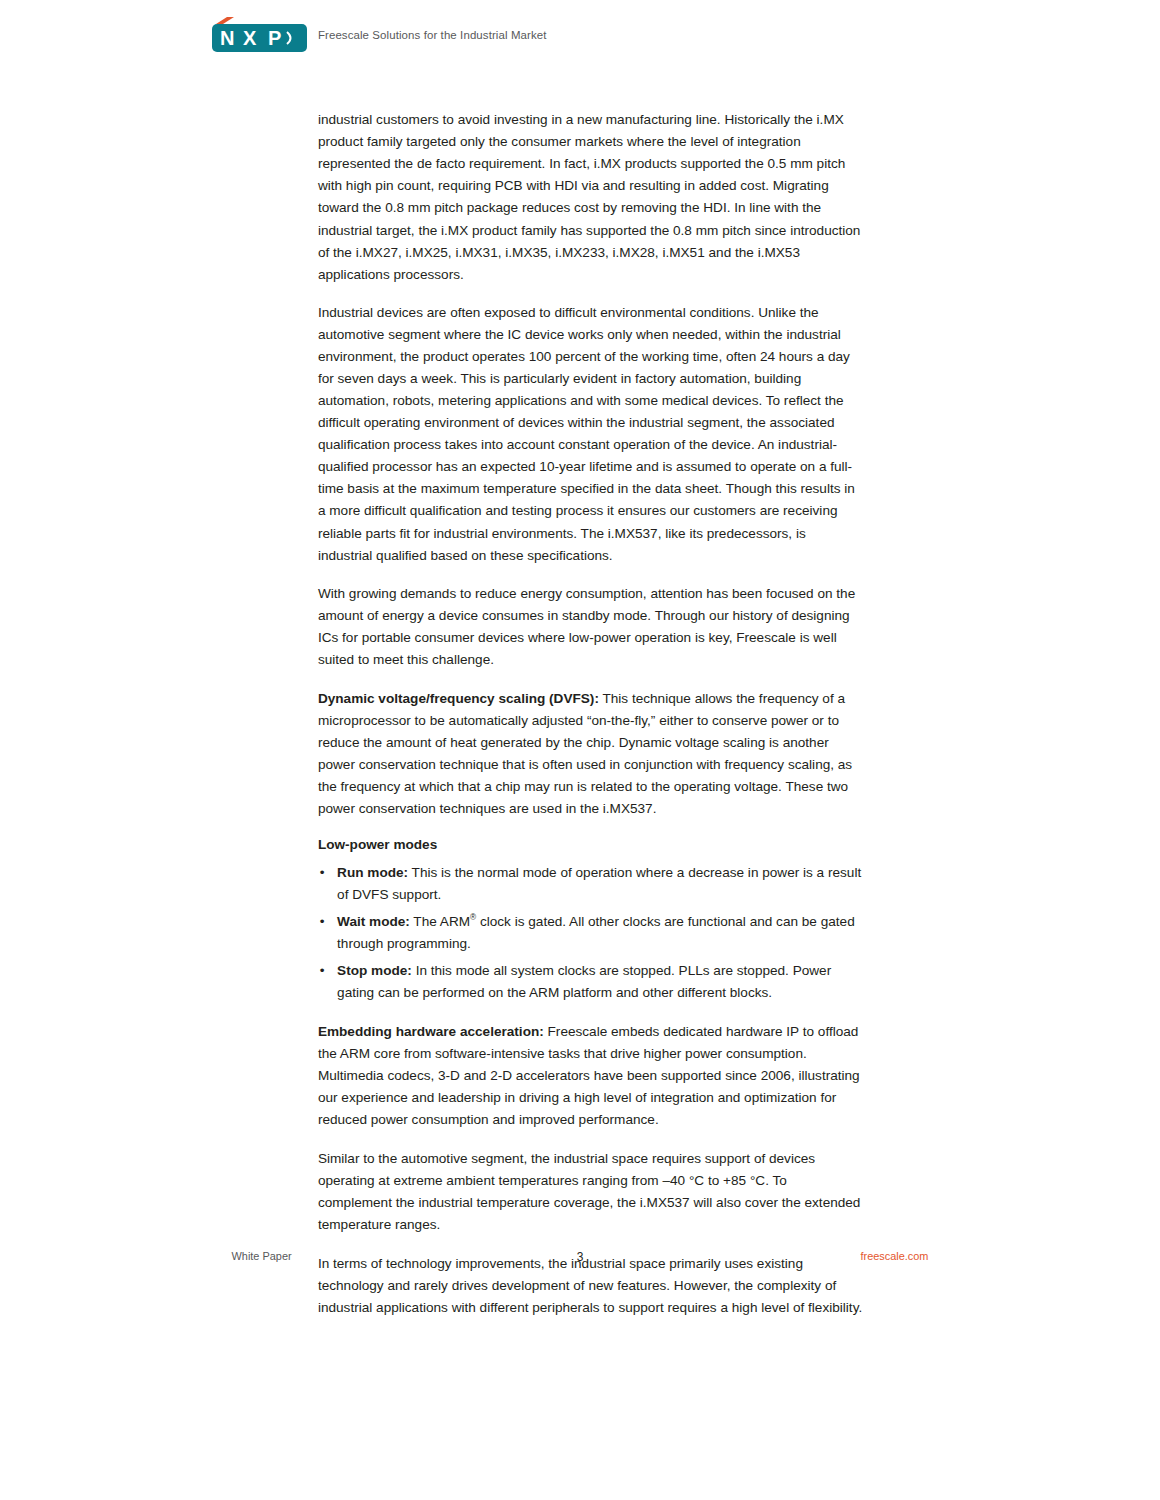N X P
Freescale Solutions for the Industrial Market
industrial customers to avoid investing in a new manufacturing line. Historically the i.MX product family targeted only the consumer markets where the level of integration represented the de facto requirement. In fact, i.MX products supported the 0.5 mm pitch with high pin count, requiring PCB with HDI via and resulting in added cost. Migrating toward the 0.8 mm pitch package reduces cost by removing the HDI. In line with the industrial target, the i.MX product family has supported the 0.8 mm pitch since introduction of the i.MX27, i.MX25, i.MX31, i.MX35, i.MX233, i.MX28, i.MX51 and the i.MX53 applications processors.
Industrial devices are often exposed to difficult environmental conditions. Unlike the automotive segment where the IC device works only when needed, within the industrial environment, the product operates 100 percent of the working time, often 24 hours a day for seven days a week. This is particularly evident in factory automation, building automation, robots, metering applications and with some medical devices. To reflect the difficult operating environment of devices within the industrial segment, the associated qualification process takes into account constant operation of the device. An industrial-qualified processor has an expected 10-year lifetime and is assumed to operate on a full-time basis at the maximum temperature specified in the data sheet. Though this results in a more difficult qualification and testing process it ensures our customers are receiving reliable parts fit for industrial environments. The i.MX537, like its predecessors, is industrial qualified based on these specifications.
With growing demands to reduce energy consumption, attention has been focused on the amount of energy a device consumes in standby mode. Through our history of designing ICs for portable consumer devices where low-power operation is key, Freescale is well suited to meet this challenge.
Dynamic voltage/frequency scaling (DVFS): This technique allows the frequency of a microprocessor to be automatically adjusted “on-the-fly,” either to conserve power or to reduce the amount of heat generated by the chip. Dynamic voltage scaling is another power conservation technique that is often used in conjunction with frequency scaling, as the frequency at which that a chip may run is related to the operating voltage. These two power conservation techniques are used in the i.MX537.
Low-power modes
Run mode: This is the normal mode of operation where a decrease in power is a result of DVFS support.
Wait mode: The ARM® clock is gated. All other clocks are functional and can be gated through programming.
Stop mode: In this mode all system clocks are stopped. PLLs are stopped. Power gating can be performed on the ARM platform and other different blocks.
Embedding hardware acceleration: Freescale embeds dedicated hardware IP to offload the ARM core from software-intensive tasks that drive higher power consumption. Multimedia codecs, 3-D and 2-D accelerators have been supported since 2006, illustrating our experience and leadership in driving a high level of integration and optimization for reduced power consumption and improved performance.
Similar to the automotive segment, the industrial space requires support of devices operating at extreme ambient temperatures ranging from –40 °C to +85 °C. To complement the industrial temperature coverage, the i.MX537 will also cover the extended temperature ranges.
In terms of technology improvements, the industrial space primarily uses existing technology and rarely drives development of new features. However, the complexity of industrial applications with different peripherals to support requires a high level of flexibility.
White Paper 3 freescale.com